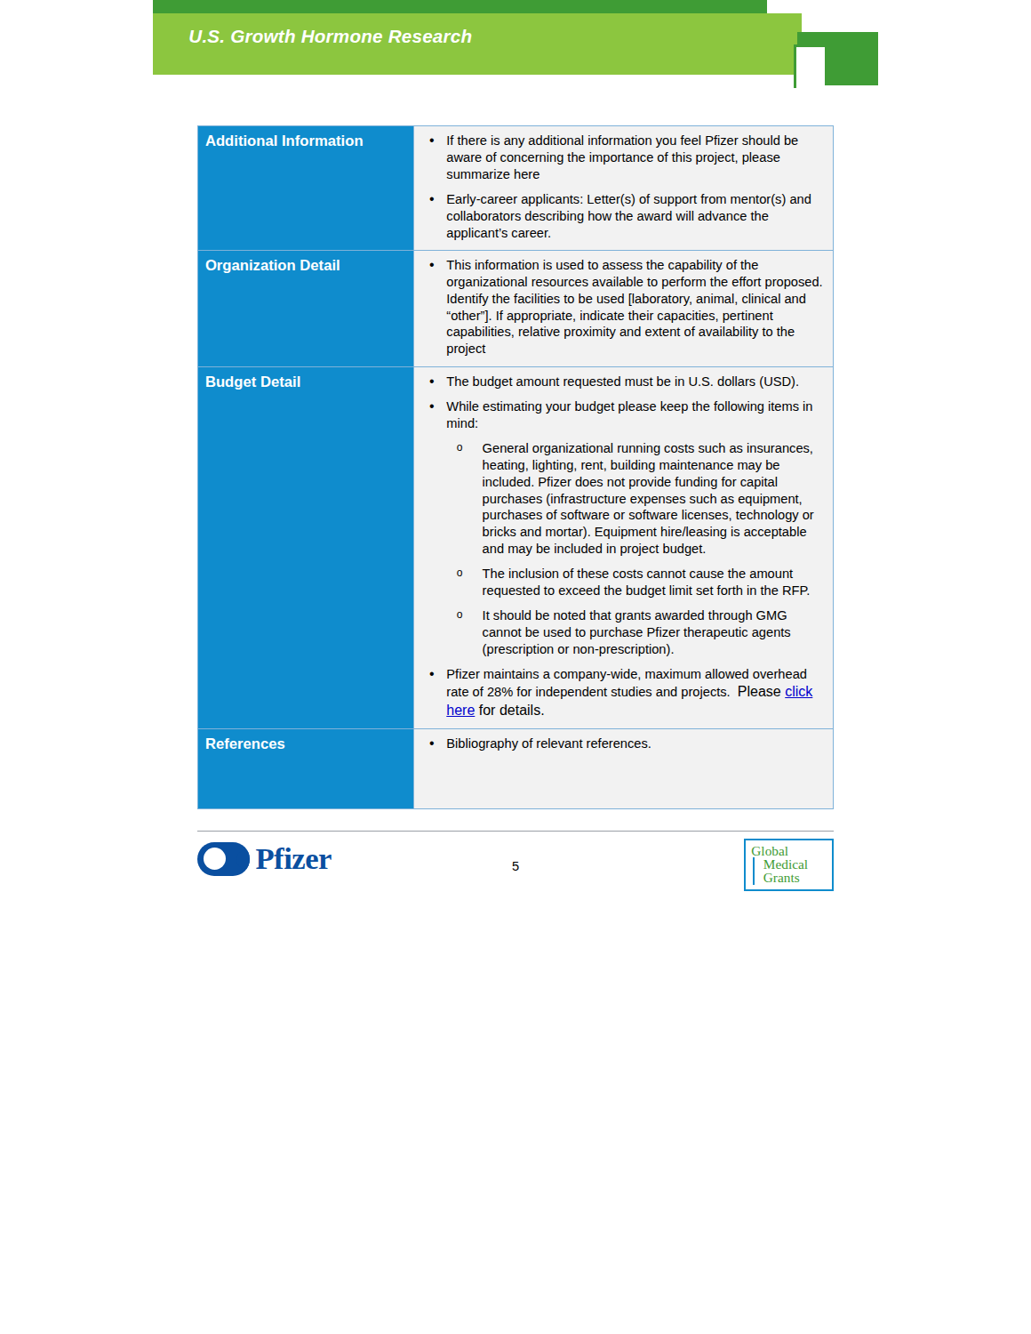U.S. Growth Hormone Research
| Additional Information | If there is any additional information you feel Pfizer should be aware of concerning the importance of this project, please summarize here Early-career applicants: Letter(s) of support from mentor(s) and collaborators describing how the award will advance the applicant’s career. |
| Organization Detail | This information is used to assess the capability of the organizational resources available to perform the effort proposed. Identify the facilities to be used [laboratory, animal, clinical and “other”]. If appropriate, indicate their capacities, pertinent capabilities, relative proximity and extent of availability to the project |
| Budget Detail | The budget amount requested must be in U.S. dollars (USD). While estimating your budget please keep the following items in mind: General organizational running costs such as insurances, heating, lighting, rent, building maintenance may be included. Pfizer does not provide funding for capital purchases (infrastructure expenses such as equipment, purchases of software or software licenses, technology or bricks and mortar). Equipment hire/leasing is acceptable and may be included in project budget. The inclusion of these costs cannot cause the amount requested to exceed the budget limit set forth in the RFP. It should be noted that grants awarded through GMG cannot be used to purchase Pfizer therapeutic agents (prescription or non-prescription). Pfizer maintains a company-wide, maximum allowed overhead rate of 28% for independent studies and projects. Please click here for details. |
| References | Bibliography of relevant references. |
Pfizer
5
Global
Medical
Grants